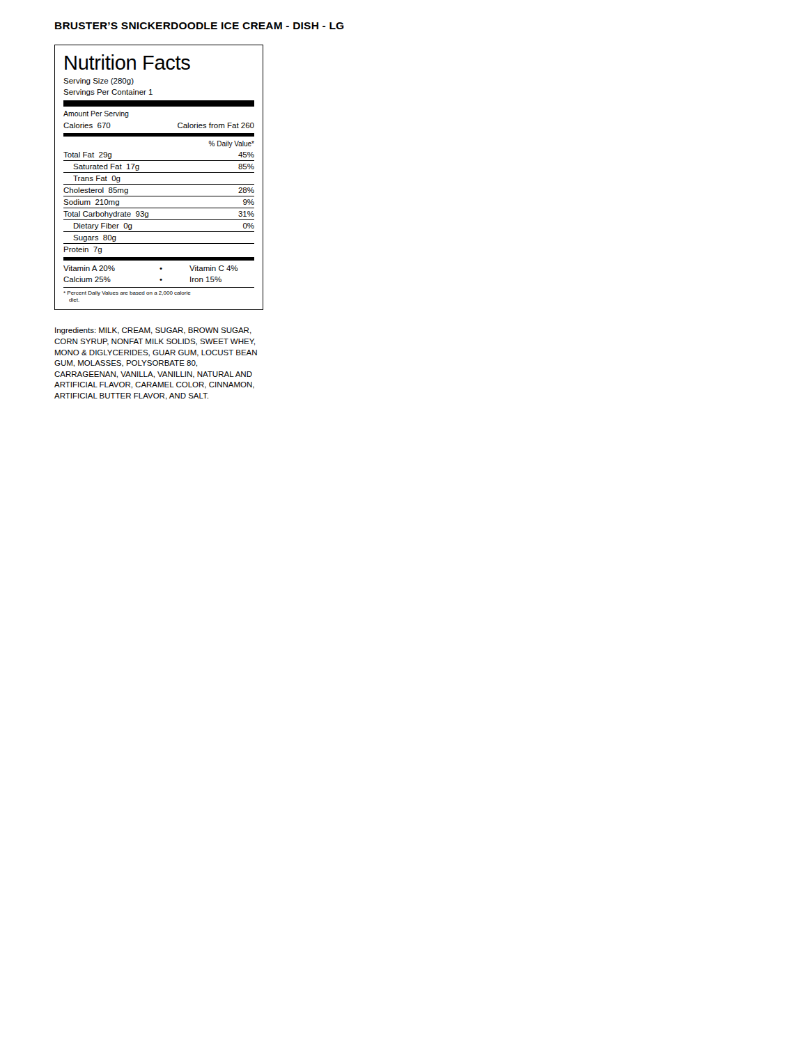BRUSTER’S SNICKERDOODLE ICE CREAM - DISH - LG
Nutrition Facts
Serving Size (280g)
Servings Per Container 1
Amount Per Serving
| Calories 670 | Calories from Fat 260 |
| % Daily Value* |
| Total Fat 29g | 45% |
| Saturated Fat 17g | 85% |
| Trans Fat 0g | |
| Cholesterol 85mg | 28% |
| Sodium 210mg | 9% |
| Total Carbohydrate 93g | 31% |
| Dietary Fiber 0g | 0% |
| Sugars 80g | |
| Protein 7g | |
| Vitamin A 20% | • | Vitamin C 4% |
| Calcium 25% | • | Iron 15% |
* Percent Daily Values are based on a 2,000 calorie diet.
Ingredients: MILK, CREAM, SUGAR, BROWN SUGAR, CORN SYRUP, NONFAT MILK SOLIDS, SWEET WHEY, MONO & DIGLYCERIDES, GUAR GUM, LOCUST BEAN GUM, MOLASSES, POLYSORBATE 80, CARRAGEENAN, VANILLA, VANILLIN, NATURAL AND ARTIFICIAL FLAVOR, CARAMEL COLOR, CINNAMON, ARTIFICIAL BUTTER FLAVOR, AND SALT.